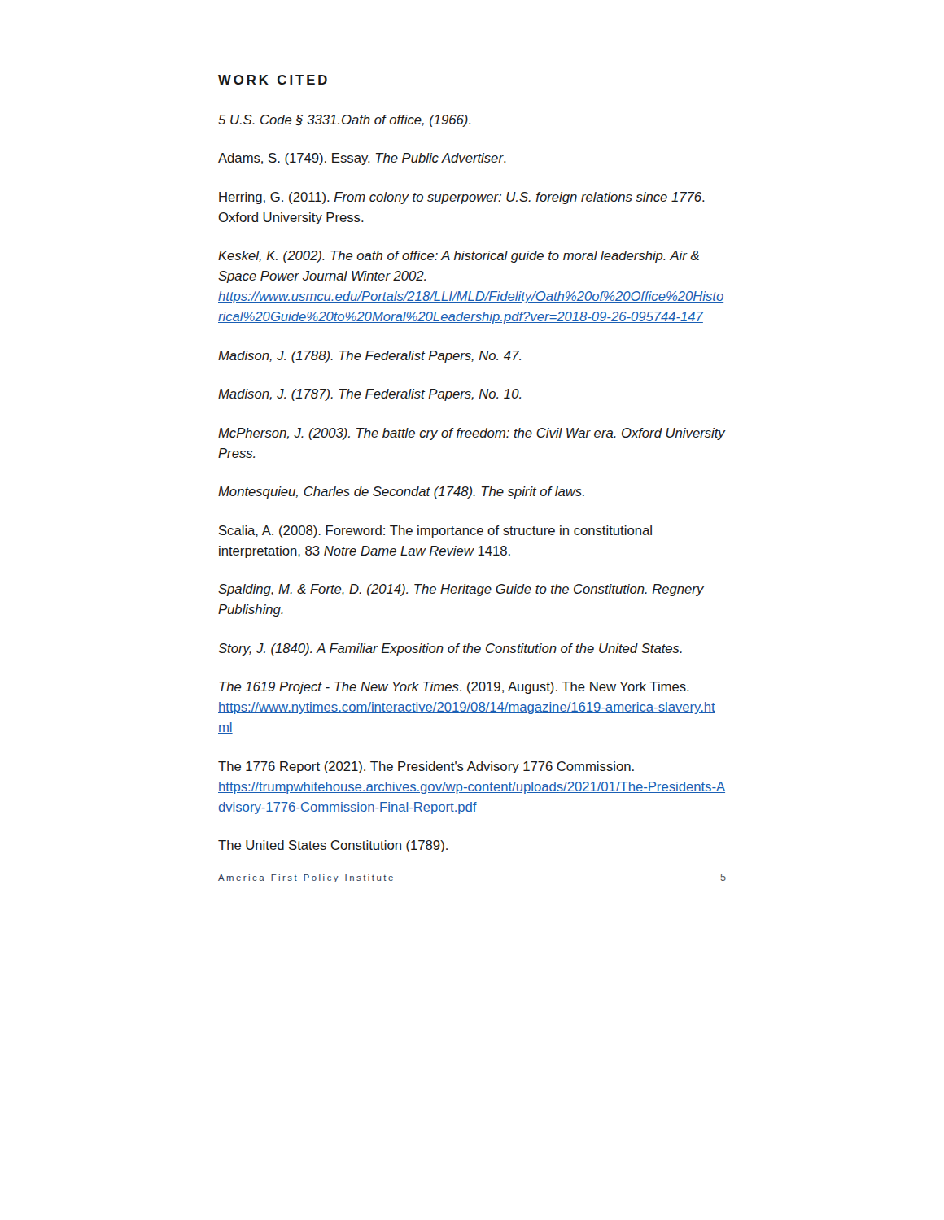Work Cited
5 U.S. Code § 3331.Oath of office, (1966).
Adams, S. (1749). Essay. The Public Advertiser.
Herring, G. (2011). From colony to superpower: U.S. foreign relations since 1776. Oxford University Press.
Keskel, K. (2002). The oath of office: A historical guide to moral leadership. Air & Space Power Journal Winter 2002.
https://www.usmcu.edu/Portals/218/LLI/MLD/Fidelity/Oath%20of%20Office%20Historical%20Guide%20to%20Moral%20Leadership.pdf?ver=2018-09-26-095744-147
Madison, J. (1788). The Federalist Papers, No. 47.
Madison, J. (1787). The Federalist Papers, No. 10.
McPherson, J. (2003). The battle cry of freedom: the Civil War era. Oxford University Press.
Montesquieu, Charles de Secondat (1748). The spirit of laws.
Scalia, A. (2008). Foreword: The importance of structure in constitutional interpretation, 83 Notre Dame Law Review 1418.
Spalding, M. & Forte, D. (2014). The Heritage Guide to the Constitution. Regnery Publishing.
Story, J. (1840). A Familiar Exposition of the Constitution of the United States.
The 1619 Project - The New York Times. (2019, August). The New York Times.
https://www.nytimes.com/interactive/2019/08/14/magazine/1619-america-slavery.html
The 1776 Report (2021). The President's Advisory 1776 Commission.
https://trumpwhitehouse.archives.gov/wp-content/uploads/2021/01/The-Presidents-Advisory-1776-Commission-Final-Report.pdf
The United States Constitution (1789).
America First Policy Institute 5